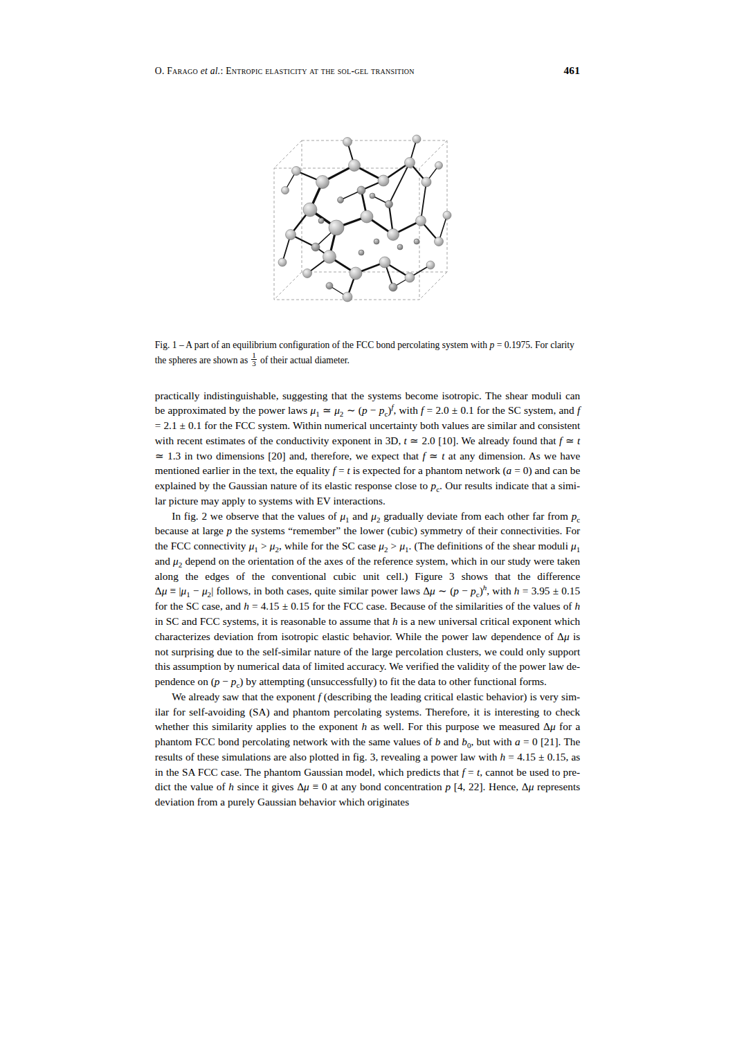O. Farago et al.: Entropic elasticity at the sol-gel transition
461
Fig. 1 – A part of an equilibrium configuration of the FCC bond percolating system with p = 0.1975. For clarity the spheres are shown as 13 of their actual diameter.
practically indistinguishable, suggesting that the systems become isotropic. The shear moduli can be approximated by the power laws μ1 ≃ μ2 ∼ (p − pc)f, with f = 2.0 ± 0.1 for the SC system, and f = 2.1 ± 0.1 for the FCC system. Within numerical uncertainty both values are similar and consistent with recent estimates of the conductivity exponent in 3D, t ≃ 2.0 [10]. We already found that f ≃ t ≃ 1.3 in two dimensions [20] and, therefore, we expect that f ≃ t at any dimension. As we have mentioned earlier in the text, the equality f = t is expected for a phantom network (a = 0) and can be explained by the Gaussian nature of its elastic response close to pc. Our results indicate that a similar picture may apply to systems with EV interactions.
In fig. 2 we observe that the values of μ1 and μ2 gradually deviate from each other far from pc because at large p the systems “remember” the lower (cubic) symmetry of their connectivities. For the FCC connectivity μ1 > μ2, while for the SC case μ2 > μ1. (The definitions of the shear moduli μ1 and μ2 depend on the orientation of the axes of the reference system, which in our study were taken along the edges of the conventional cubic unit cell.) Figure 3 shows that the difference Δμ ≡ |μ1 − μ2| follows, in both cases, quite similar power laws Δμ ∼ (p − pc)h, with h = 3.95 ± 0.15 for the SC case, and h = 4.15 ± 0.15 for the FCC case. Because of the similarities of the values of h in SC and FCC systems, it is reasonable to assume that h is a new universal critical exponent which characterizes deviation from isotropic elastic behavior. While the power law dependence of Δμ is not surprising due to the self-similar nature of the large percolation clusters, we could only support this assumption by numerical data of limited accuracy. We verified the validity of the power law dependence on (p − pc) by attempting (unsuccessfully) to fit the data to other functional forms.
We already saw that the exponent f (describing the leading critical elastic behavior) is very similar for self-avoiding (SA) and phantom percolating systems. Therefore, it is interesting to check whether this similarity applies to the exponent h as well. For this purpose we measured Δμ for a phantom FCC bond percolating network with the same values of b and b0, but with a = 0 [21]. The results of these simulations are also plotted in fig. 3, revealing a power law with h = 4.15 ± 0.15, as in the SA FCC case. The phantom Gaussian model, which predicts that f = t, cannot be used to predict the value of h since it gives Δμ ≡ 0 at any bond concentration p [4, 22]. Hence, Δμ represents deviation from a purely Gaussian behavior which originates